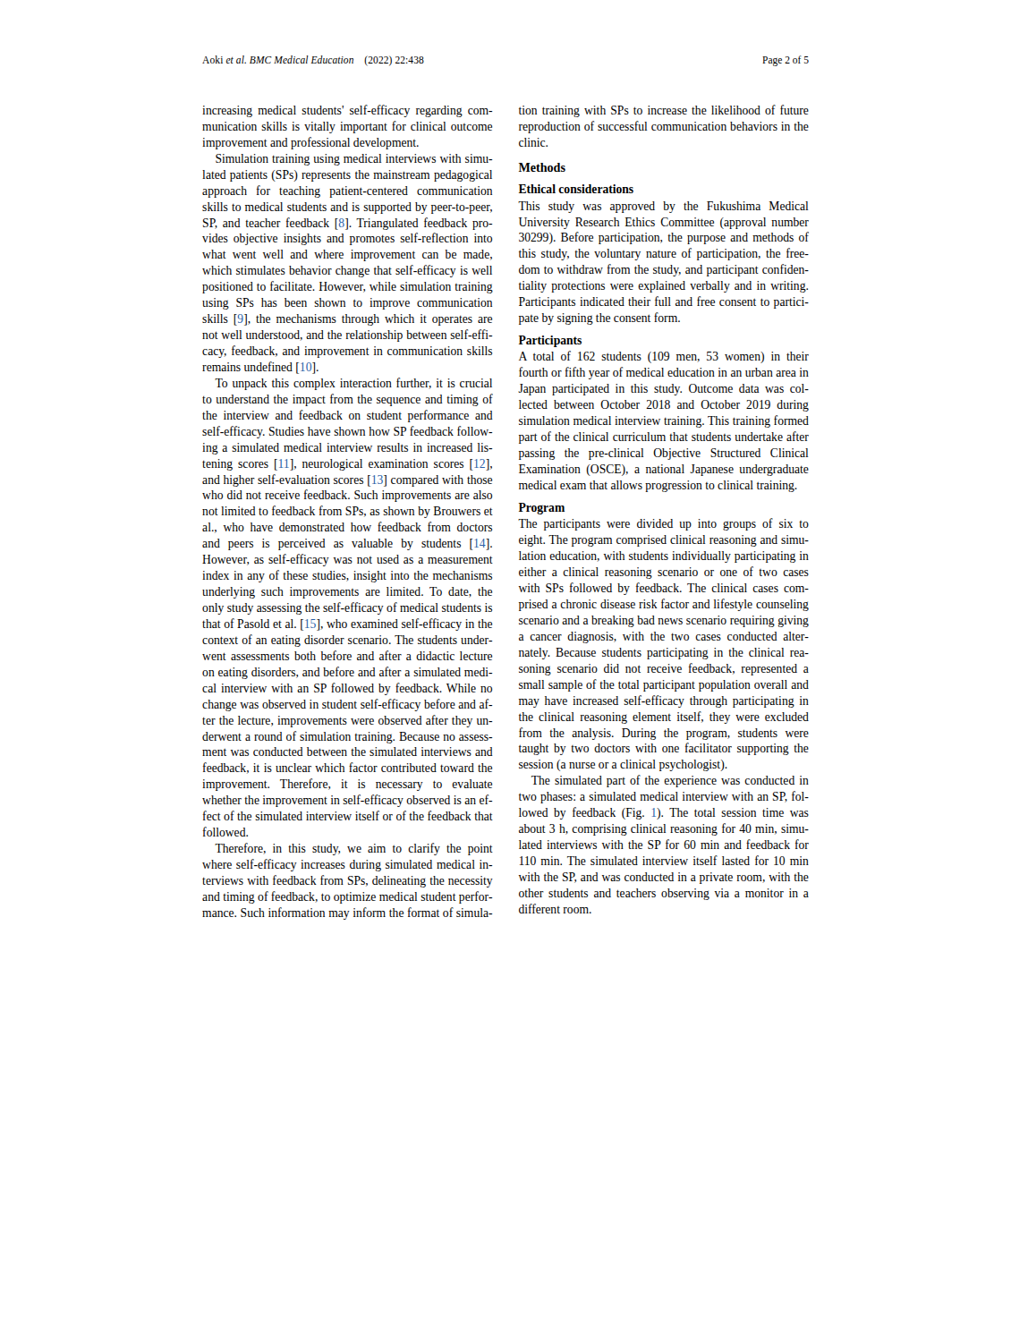Aoki et al. BMC Medical Education (2022) 22:438
Page 2 of 5
increasing medical students' self-efficacy regarding communication skills is vitally important for clinical outcome improvement and professional development.
Simulation training using medical interviews with simulated patients (SPs) represents the mainstream pedagogical approach for teaching patient-centered communication skills to medical students and is supported by peer-to-peer, SP, and teacher feedback [8]. Triangulated feedback provides objective insights and promotes self-reflection into what went well and where improvement can be made, which stimulates behavior change that self-efficacy is well positioned to facilitate. However, while simulation training using SPs has been shown to improve communication skills [9], the mechanisms through which it operates are not well understood, and the relationship between self-efficacy, feedback, and improvement in communication skills remains undefined [10].
To unpack this complex interaction further, it is crucial to understand the impact from the sequence and timing of the interview and feedback on student performance and self-efficacy. Studies have shown how SP feedback following a simulated medical interview results in increased listening scores [11], neurological examination scores [12], and higher self-evaluation scores [13] compared with those who did not receive feedback. Such improvements are also not limited to feedback from SPs, as shown by Brouwers et al., who have demonstrated how feedback from doctors and peers is perceived as valuable by students [14]. However, as self-efficacy was not used as a measurement index in any of these studies, insight into the mechanisms underlying such improvements are limited. To date, the only study assessing the self-efficacy of medical students is that of Pasold et al. [15], who examined self-efficacy in the context of an eating disorder scenario. The students underwent assessments both before and after a didactic lecture on eating disorders, and before and after a simulated medical interview with an SP followed by feedback. While no change was observed in student self-efficacy before and after the lecture, improvements were observed after they underwent a round of simulation training. Because no assessment was conducted between the simulated interviews and feedback, it is unclear which factor contributed toward the improvement. Therefore, it is necessary to evaluate whether the improvement in self-efficacy observed is an effect of the simulated interview itself or of the feedback that followed.
Therefore, in this study, we aim to clarify the point where self-efficacy increases during simulated medical interviews with feedback from SPs, delineating the necessity and timing of feedback, to optimize medical student performance. Such information may inform the format of simulation training with SPs to increase the likelihood of future reproduction of successful communication behaviors in the clinic.
Methods
Ethical considerations
This study was approved by the Fukushima Medical University Research Ethics Committee (approval number 30299). Before participation, the purpose and methods of this study, the voluntary nature of participation, the freedom to withdraw from the study, and participant confidentiality protections were explained verbally and in writing. Participants indicated their full and free consent to participate by signing the consent form.
Participants
A total of 162 students (109 men, 53 women) in their fourth or fifth year of medical education in an urban area in Japan participated in this study. Outcome data was collected between October 2018 and October 2019 during simulation medical interview training. This training formed part of the clinical curriculum that students undertake after passing the pre-clinical Objective Structured Clinical Examination (OSCE), a national Japanese undergraduate medical exam that allows progression to clinical training.
Program
The participants were divided up into groups of six to eight. The program comprised clinical reasoning and simulation education, with students individually participating in either a clinical reasoning scenario or one of two cases with SPs followed by feedback. The clinical cases comprised a chronic disease risk factor and lifestyle counseling scenario and a breaking bad news scenario requiring giving a cancer diagnosis, with the two cases conducted alternately. Because students participating in the clinical reasoning scenario did not receive feedback, represented a small sample of the total participant population overall and may have increased self-efficacy through participating in the clinical reasoning element itself, they were excluded from the analysis. During the program, students were taught by two doctors with one facilitator supporting the session (a nurse or a clinical psychologist).
The simulated part of the experience was conducted in two phases: a simulated medical interview with an SP, followed by feedback (Fig. 1). The total session time was about 3 h, comprising clinical reasoning for 40 min, simulated interviews with the SP for 60 min and feedback for 110 min. The simulated interview itself lasted for 10 min with the SP, and was conducted in a private room, with the other students and teachers observing via a monitor in a different room.